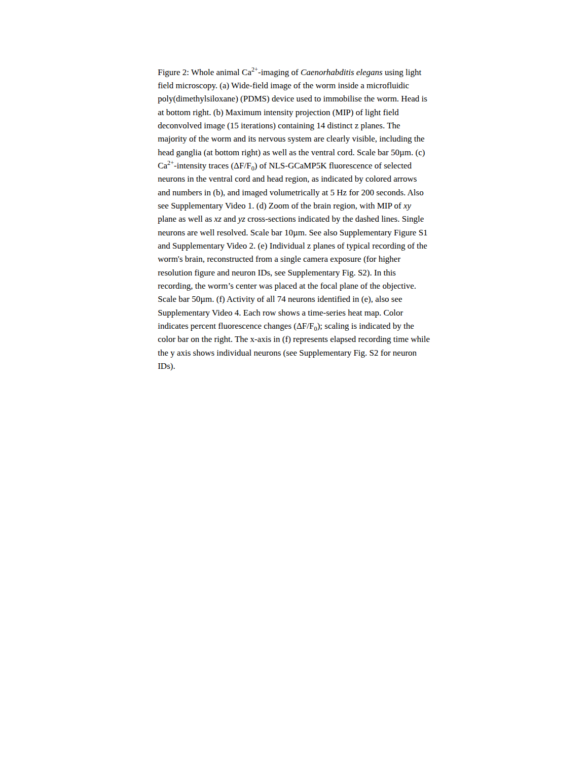Figure 2: Whole animal Ca2+-imaging of Caenorhabditis elegans using light field microscopy. (a) Wide-field image of the worm inside a microfluidic poly(dimethylsiloxane) (PDMS) device used to immobilise the worm. Head is at bottom right. (b) Maximum intensity projection (MIP) of light field deconvolved image (15 iterations) containing 14 distinct z planes. The majority of the worm and its nervous system are clearly visible, including the head ganglia (at bottom right) as well as the ventral cord. Scale bar 50µm. (c) Ca2+-intensity traces (ΔF/F0) of NLS-GCaMP5K fluorescence of selected neurons in the ventral cord and head region, as indicated by colored arrows and numbers in (b), and imaged volumetrically at 5 Hz for 200 seconds. Also see Supplementary Video 1. (d) Zoom of the brain region, with MIP of xy plane as well as xz and yz cross-sections indicated by the dashed lines. Single neurons are well resolved. Scale bar 10µm. See also Supplementary Figure S1 and Supplementary Video 2. (e) Individual z planes of typical recording of the worm's brain, reconstructed from a single camera exposure (for higher resolution figure and neuron IDs, see Supplementary Fig. S2). In this recording, the worm’s center was placed at the focal plane of the objective. Scale bar 50µm. (f) Activity of all 74 neurons identified in (e), also see Supplementary Video 4. Each row shows a time-series heat map. Color indicates percent fluorescence changes (ΔF/F0); scaling is indicated by the color bar on the right. The x-axis in (f) represents elapsed recording time while the y axis shows individual neurons (see Supplementary Fig. S2 for neuron IDs).